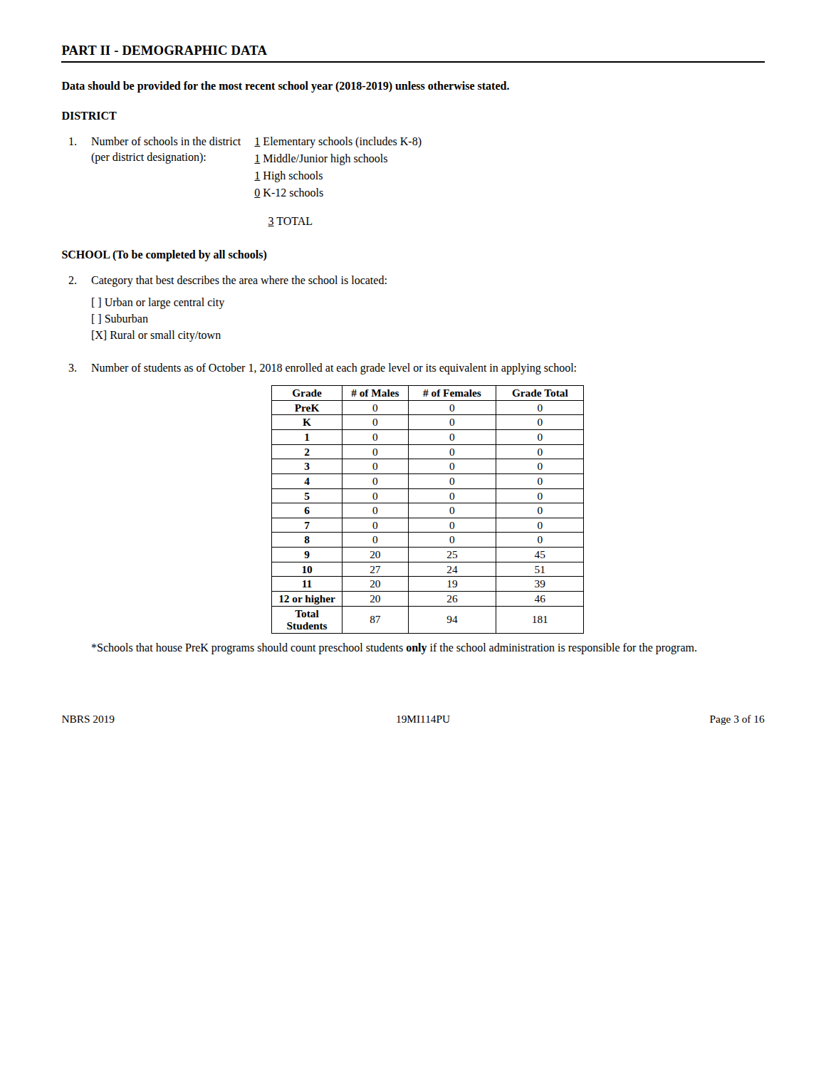PART II - DEMOGRAPHIC DATA
Data should be provided for the most recent school year (2018-2019) unless otherwise stated.
DISTRICT
1.
Number of schools in the district
(per district designation):
1 Elementary schools (includes K-8)
1 Middle/Junior high schools
1 High schools
0 K-12 schools
3 TOTAL
SCHOOL (To be completed by all schools)
2. Category that best describes the area where the school is located:
[ ] Urban or large central city
[ ] Suburban
[X] Rural or small city/town
3. Number of students as of October 1, 2018 enrolled at each grade level or its equivalent in applying school:
| Grade | # of Males | # of Females | Grade Total |
| --- | --- | --- | --- |
| PreK | 0 | 0 | 0 |
| K | 0 | 0 | 0 |
| 1 | 0 | 0 | 0 |
| 2 | 0 | 0 | 0 |
| 3 | 0 | 0 | 0 |
| 4 | 0 | 0 | 0 |
| 5 | 0 | 0 | 0 |
| 6 | 0 | 0 | 0 |
| 7 | 0 | 0 | 0 |
| 8 | 0 | 0 | 0 |
| 9 | 20 | 25 | 45 |
| 10 | 27 | 24 | 51 |
| 11 | 20 | 19 | 39 |
| 12 or higher | 20 | 26 | 46 |
| Total Students | 87 | 94 | 181 |
*Schools that house PreK programs should count preschool students only if the school administration is responsible for the program.
NBRS 2019 19MI114PU Page 3 of 16